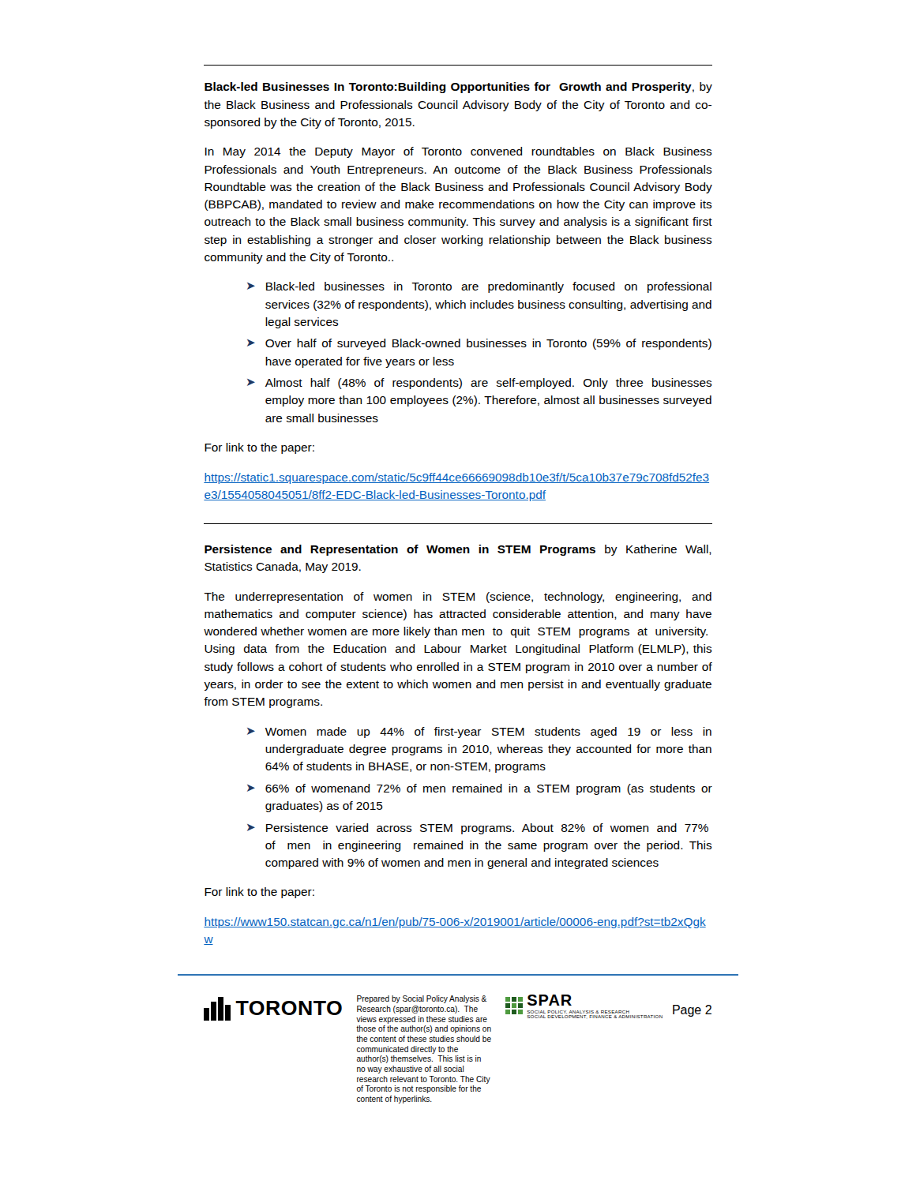Black-led Businesses In Toronto:Building Opportunities for Growth and Prosperity, by the Black Business and Professionals Council Advisory Body of the City of Toronto and co-sponsored by the City of Toronto, 2015.
In May 2014 the Deputy Mayor of Toronto convened roundtables on Black Business Professionals and Youth Entrepreneurs. An outcome of the Black Business Professionals Roundtable was the creation of the Black Business and Professionals Council Advisory Body (BBPCAB), mandated to review and make recommendations on how the City can improve its outreach to the Black small business community. This survey and analysis is a significant first step in establishing a stronger and closer working relationship between the Black business community and the City of Toronto..
Black-led businesses in Toronto are predominantly focused on professional services (32% of respondents), which includes business consulting, advertising and legal services
Over half of surveyed Black-owned businesses in Toronto (59% of respondents) have operated for five years or less
Almost half (48% of respondents) are self-employed. Only three businesses employ more than 100 employees (2%). Therefore, almost all businesses surveyed are small businesses
For link to the paper:
https://static1.squarespace.com/static/5c9ff44ce66669098db10e3f/t/5ca10b37e79c708fd52fe3e3/1554058045051/8ff2-EDC-Black-led-Businesses-Toronto.pdf
Persistence and Representation of Women in STEM Programs by Katherine Wall, Statistics Canada, May 2019.
The underrepresentation of women in STEM (science, technology, engineering, and mathematics and computer science) has attracted considerable attention, and many have wondered whether women are more likely than men to quit STEM programs at university. Using data from the Education and Labour Market Longitudinal Platform (ELMLP), this study follows a cohort of students who enrolled in a STEM program in 2010 over a number of years, in order to see the extent to which women and men persist in and eventually graduate from STEM programs.
Women made up 44% of first-year STEM students aged 19 or less in undergraduate degree programs in 2010, whereas they accounted for more than 64% of students in BHASE, or non-STEM, programs
66% of womenand 72% of men remained in a STEM program (as students or graduates) as of 2015
Persistence varied across STEM programs. About 82% of women and 77% of men in engineering remained in the same program over the period. This compared with 9% of women and men in general and integrated sciences
For link to the paper:
https://www150.statcan.gc.ca/n1/en/pub/75-006-x/2019001/article/00006-eng.pdf?st=tb2xQgkw
TORONTO
Prepared by Social Policy Analysis & Research (spar@toronto.ca). The views expressed in these studies are those of the author(s) and opinions on the content of these studies should be communicated directly to the author(s) themselves. This list is in no way exhaustive of all social research relevant to Toronto. The City of Toronto is not responsible for the content of hyperlinks.
SPAR SOCIAL POLICY, ANALYSIS & RESEARCH
SOCIAL DEVELOPMENT, FINANCE & ADMINISTRATION
Page 2